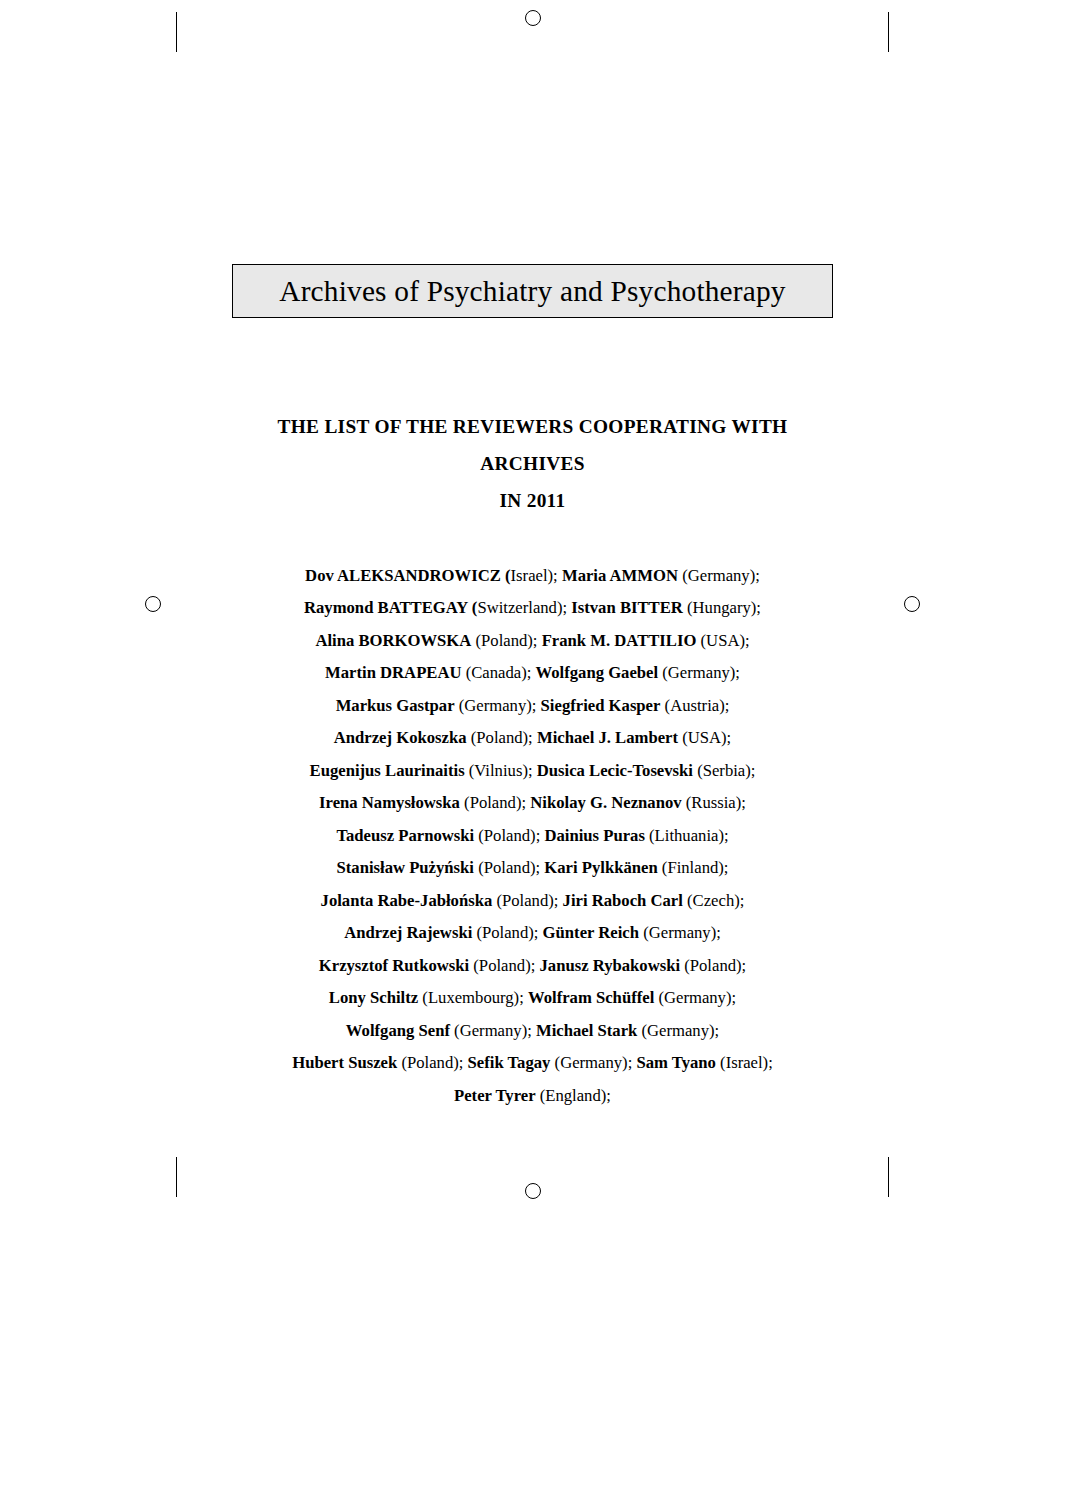Archives of Psychiatry and Psychotherapy
THE LIST OF THE REVIEWERS COOPERATING WITH ARCHIVES
IN 2011
Dov ALEKSANDROWICZ (Israel); Maria AMMON (Germany);
Raymond BATTEGAY (Switzerland); Istvan BITTER (Hungary);
Alina BORKOWSKA (Poland); Frank M. DATTILIO (USA);
Martin DRAPEAU (Canada); Wolfgang Gaebel (Germany);
Markus Gastpar (Germany); Siegfried Kasper (Austria);
Andrzej Kokoszka (Poland); Michael J. Lambert (USA);
Eugenijus Laurinaitis (Vilnius); Dusica Lecic-Tosevski (Serbia);
Irena Namysłowska (Poland); Nikolay G. Neznanov (Russia);
Tadeusz Parnowski (Poland); Dainius Puras (Lithuania);
Stanisław Pużyński (Poland); Kari Pylkkänen (Finland);
Jolanta Rabe-Jabłońska (Poland); Jiri Raboch Carl (Czech);
Andrzej Rajewski (Poland); Günter Reich (Germany);
Krzysztof Rutkowski (Poland); Janusz Rybakowski (Poland);
Lony Schiltz (Luxembourg); Wolfram Schüffel (Germany);
Wolfgang Senf (Germany); Michael Stark (Germany);
Hubert Suszek (Poland); Sefik Tagay (Germany); Sam Tyano (Israel);
Peter Tyrer (England);